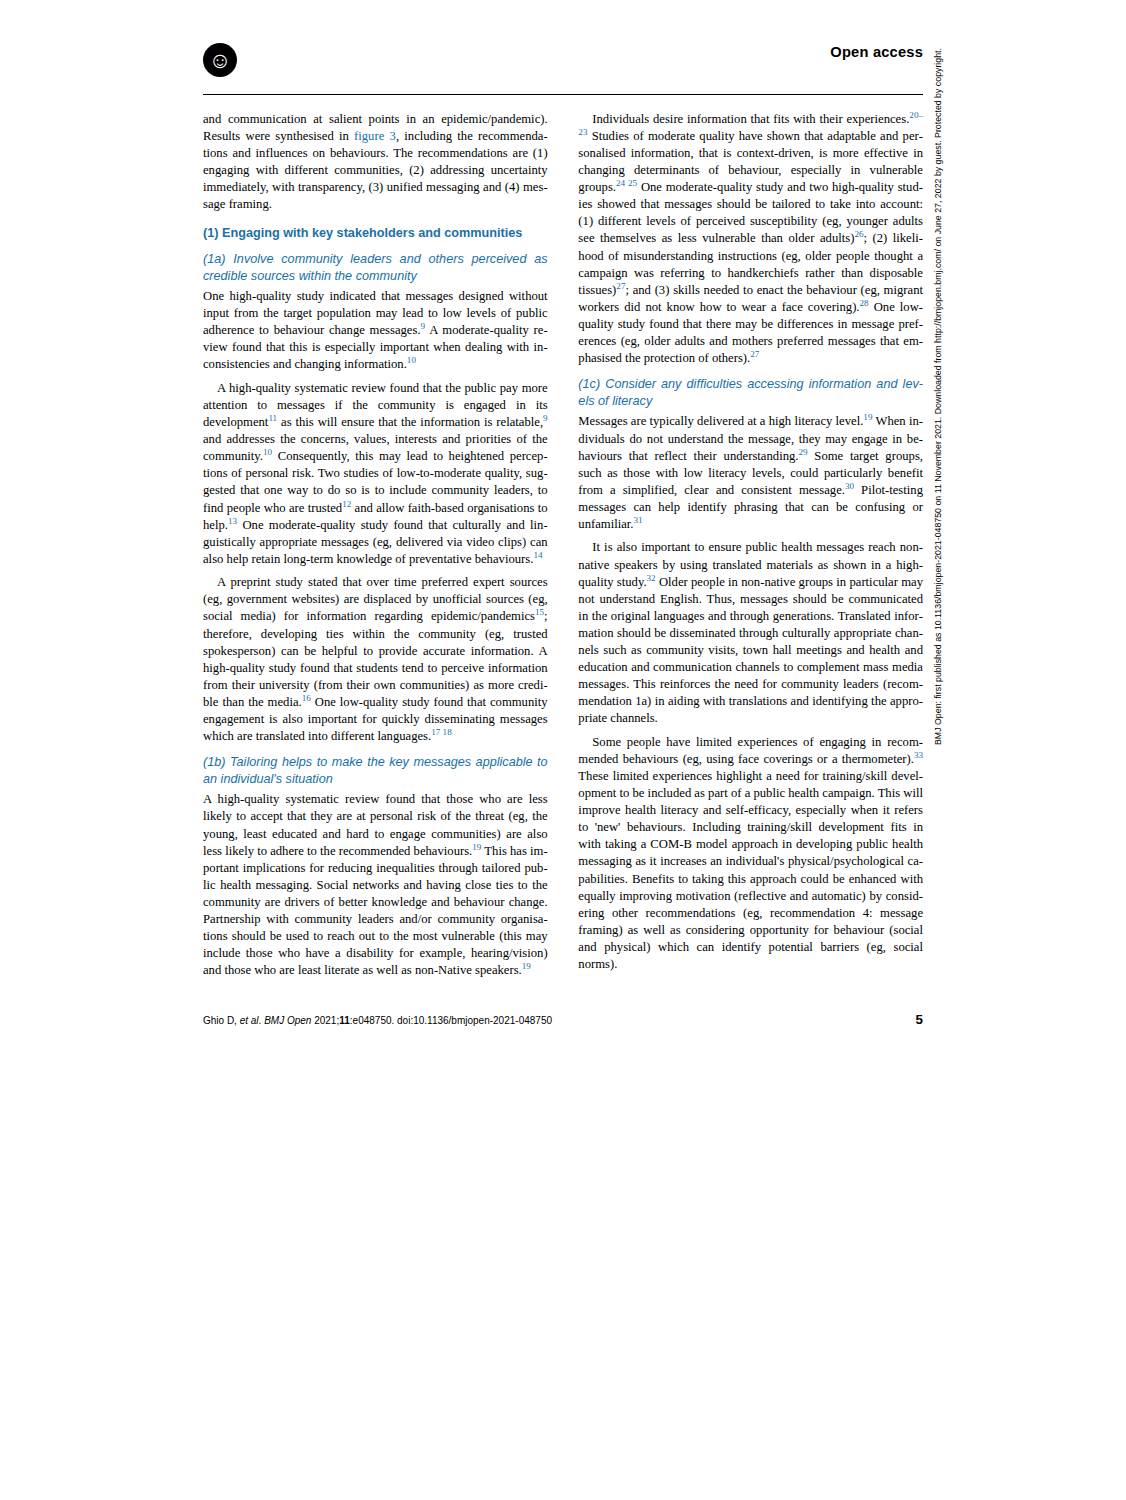BMJ Open: first published as 10.1136/bmjopen-2021-048750 on 11 November 2021. Downloaded from http://bmjopen.bmj.com/ on June 27, 2022 by guest. Protected by copyright.
☺
Open access
and communication at salient points in an epidemic/pandemic). Results were synthesised in figure 3, including the recommendations and influences on behaviours. The recommendations are (1) engaging with different communities, (2) addressing uncertainty immediately, with transparency, (3) unified messaging and (4) message framing.
(1) Engaging with key stakeholders and communities
(1a) Involve community leaders and others perceived as credible sources within the community
One high-quality study indicated that messages designed without input from the target population may lead to low levels of public adherence to behaviour change messages.9 A moderate-quality review found that this is especially important when dealing with inconsistencies and changing information.10
A high-quality systematic review found that the public pay more attention to messages if the community is engaged in its development11 as this will ensure that the information is relatable,9 and addresses the concerns, values, interests and priorities of the community.10 Consequently, this may lead to heightened perceptions of personal risk. Two studies of low-to-moderate quality, suggested that one way to do so is to include community leaders, to find people who are trusted12 and allow faith-based organisations to help.13 One moderate-quality study found that culturally and linguistically appropriate messages (eg, delivered via video clips) can also help retain long-term knowledge of preventative behaviours.14
A preprint study stated that over time preferred expert sources (eg, government websites) are displaced by unofficial sources (eg, social media) for information regarding epidemic/pandemics15; therefore, developing ties within the community (eg, trusted spokesperson) can be helpful to provide accurate information. A high-quality study found that students tend to perceive information from their university (from their own communities) as more credible than the media.16 One low-quality study found that community engagement is also important for quickly disseminating messages which are translated into different languages.17 18
(1b) Tailoring helps to make the key messages applicable to an individual's situation
A high-quality systematic review found that those who are less likely to accept that they are at personal risk of the threat (eg, the young, least educated and hard to engage communities) are also less likely to adhere to the recommended behaviours.19 This has important implications for reducing inequalities through tailored public health messaging. Social networks and having close ties to the community are drivers of better knowledge and behaviour change. Partnership with community leaders and/or community organisations should be used to reach out to the most vulnerable (this may include those who have a disability for example, hearing/vision) and those who are least literate as well as non-Native speakers.19
Individuals desire information that fits with their experiences.20–23 Studies of moderate quality have shown that adaptable and personalised information, that is context-driven, is more effective in changing determinants of behaviour, especially in vulnerable groups.24 25 One moderate-quality study and two high-quality studies showed that messages should be tailored to take into account: (1) different levels of perceived susceptibility (eg, younger adults see themselves as less vulnerable than older adults)26; (2) likelihood of misunderstanding instructions (eg, older people thought a campaign was referring to handkerchiefs rather than disposable tissues)27; and (3) skills needed to enact the behaviour (eg, migrant workers did not know how to wear a face covering).28 One low-quality study found that there may be differences in message preferences (eg, older adults and mothers preferred messages that emphasised the protection of others).27
(1c) Consider any difficulties accessing information and levels of literacy
Messages are typically delivered at a high literacy level.19 When individuals do not understand the message, they may engage in behaviours that reflect their understanding.29 Some target groups, such as those with low literacy levels, could particularly benefit from a simplified, clear and consistent message.30 Pilot-testing messages can help identify phrasing that can be confusing or unfamiliar.31
It is also important to ensure public health messages reach non-native speakers by using translated materials as shown in a high-quality study.32 Older people in non-native groups in particular may not understand English. Thus, messages should be communicated in the original languages and through generations. Translated information should be disseminated through culturally appropriate channels such as community visits, town hall meetings and health and education and communication channels to complement mass media messages. This reinforces the need for community leaders (recommendation 1a) in aiding with translations and identifying the appropriate channels.
Some people have limited experiences of engaging in recommended behaviours (eg, using face coverings or a thermometer).33 These limited experiences highlight a need for training/skill development to be included as part of a public health campaign. This will improve health literacy and self-efficacy, especially when it refers to 'new' behaviours. Including training/skill development fits in with taking a COM-B model approach in developing public health messaging as it increases an individual's physical/psychological capabilities. Benefits to taking this approach could be enhanced with equally improving motivation (reflective and automatic) by considering other recommendations (eg, recommendation 4: message framing) as well as considering opportunity for behaviour (social and physical) which can identify potential barriers (eg, social norms).
Ghio D, et al. BMJ Open 2021;11:e048750. doi:10.1136/bmjopen-2021-048750
5